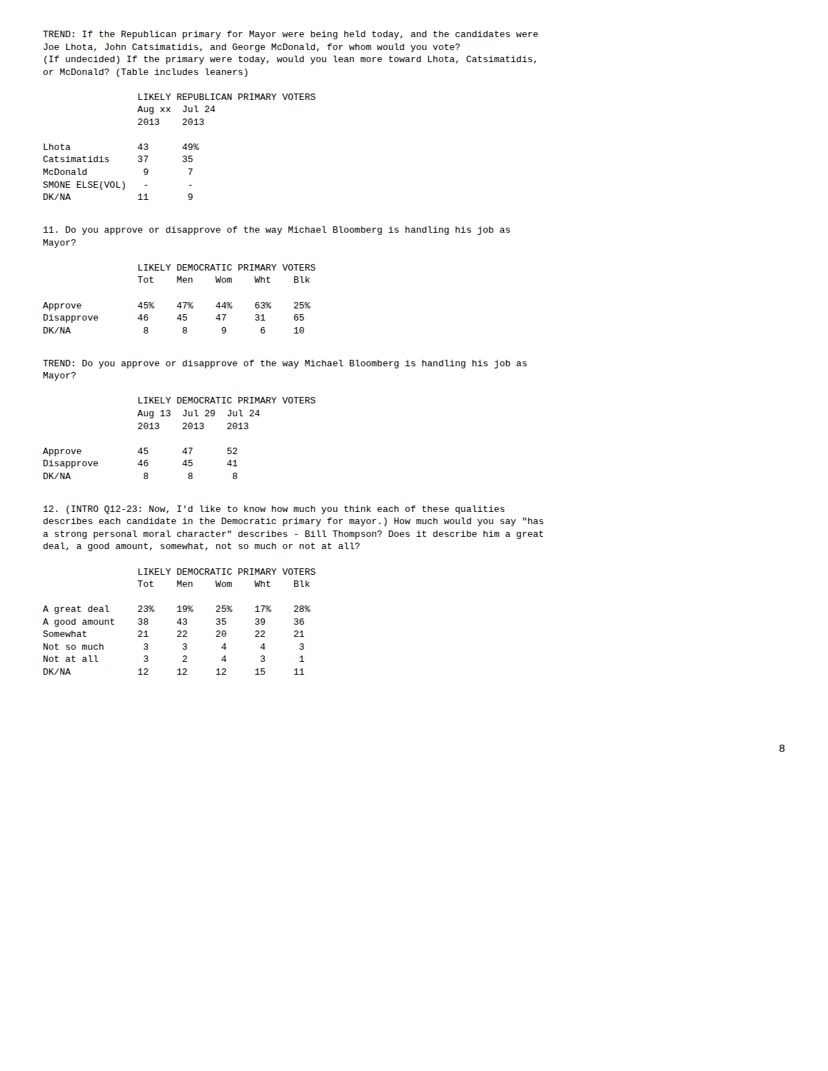TREND: If the Republican primary for Mayor were being held today, and the candidates were
Joe Lhota, John Catsimatidis, and George McDonald, for whom would you vote?
(If undecided) If the primary were today, would you lean more toward Lhota, Catsimatidis,
or McDonald? (Table includes leaners)

                 LIKELY REPUBLICAN PRIMARY VOTERS
                 Aug xx  Jul 24
                 2013    2013

Lhota            43      49%
Catsimatidis     37      35
McDonald          9       7
SMONE ELSE(VOL)   -       -
DK/NA            11       9
11. Do you approve or disapprove of the way Michael Bloomberg is handling his job as
Mayor?

                 LIKELY DEMOCRATIC PRIMARY VOTERS
                 Tot    Men    Wom    Wht    Blk

Approve          45%    47%    44%    63%    25%
Disapprove       46     45     47     31     65
DK/NA             8      8      9      6     10
TREND: Do you approve or disapprove of the way Michael Bloomberg is handling his job as
Mayor?

                 LIKELY DEMOCRATIC PRIMARY VOTERS
                 Aug 13  Jul 29  Jul 24
                 2013    2013    2013

Approve          45      47      52
Disapprove       46      45      41
DK/NA             8       8       8
12. (INTRO Q12-23: Now, I'd like to know how much you think each of these qualities
describes each candidate in the Democratic primary for mayor.) How much would you say "has
a strong personal moral character" describes - Bill Thompson? Does it describe him a great
deal, a good amount, somewhat, not so much or not at all?

                 LIKELY DEMOCRATIC PRIMARY VOTERS
                 Tot    Men    Wom    Wht    Blk

A great deal     23%    19%    25%    17%    28%
A good amount    38     43     35     39     36
Somewhat         21     22     20     22     21
Not so much       3      3      4      4      3
Not at all        3      2      4      3      1
DK/NA            12     12     12     15     11
8